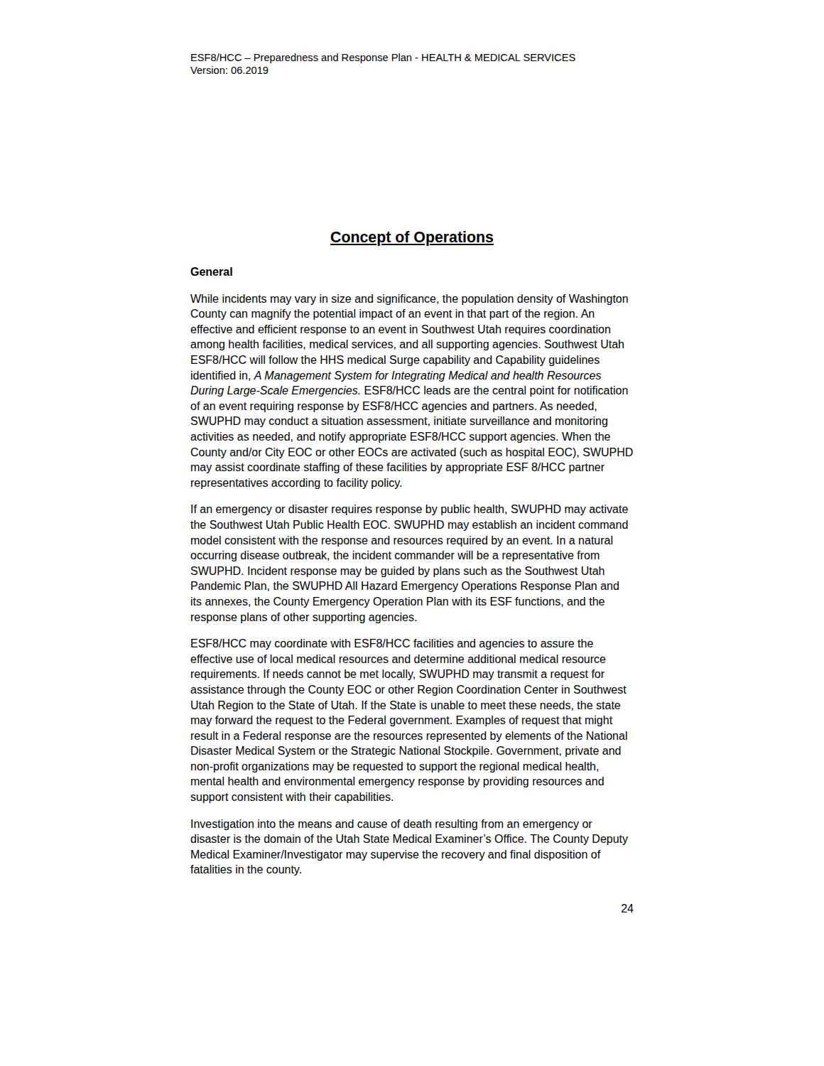ESF8/HCC – Preparedness and Response Plan - HEALTH & MEDICAL SERVICES
Version: 06.2019
Concept of Operations
General
While incidents may vary in size and significance, the population density of Washington County can magnify the potential impact of an event in that part of the region. An effective and efficient response to an event in Southwest Utah requires coordination among health facilities, medical services, and all supporting agencies. Southwest Utah ESF8/HCC will follow the HHS medical Surge capability and Capability guidelines identified in, A Management System for Integrating Medical and health Resources During Large-Scale Emergencies. ESF8/HCC leads are the central point for notification of an event requiring response by ESF8/HCC agencies and partners. As needed, SWUPHD may conduct a situation assessment, initiate surveillance and monitoring activities as needed, and notify appropriate ESF8/HCC support agencies. When the County and/or City EOC or other EOCs are activated (such as hospital EOC), SWUPHD may assist coordinate staffing of these facilities by appropriate ESF 8/HCC partner representatives according to facility policy.
If an emergency or disaster requires response by public health, SWUPHD may activate the Southwest Utah Public Health EOC. SWUPHD may establish an incident command model consistent with the response and resources required by an event. In a natural occurring disease outbreak, the incident commander will be a representative from SWUPHD. Incident response may be guided by plans such as the Southwest Utah Pandemic Plan, the SWUPHD All Hazard Emergency Operations Response Plan and its annexes, the County Emergency Operation Plan with its ESF functions, and the response plans of other supporting agencies.
ESF8/HCC may coordinate with ESF8/HCC facilities and agencies to assure the effective use of local medical resources and determine additional medical resource requirements. If needs cannot be met locally, SWUPHD may transmit a request for assistance through the County EOC or other Region Coordination Center in Southwest Utah Region to the State of Utah. If the State is unable to meet these needs, the state may forward the request to the Federal government. Examples of request that might result in a Federal response are the resources represented by elements of the National Disaster Medical System or the Strategic National Stockpile. Government, private and non-profit organizations may be requested to support the regional medical health, mental health and environmental emergency response by providing resources and support consistent with their capabilities.
Investigation into the means and cause of death resulting from an emergency or disaster is the domain of the Utah State Medical Examiner’s Office. The County Deputy Medical Examiner/Investigator may supervise the recovery and final disposition of fatalities in the county.
24